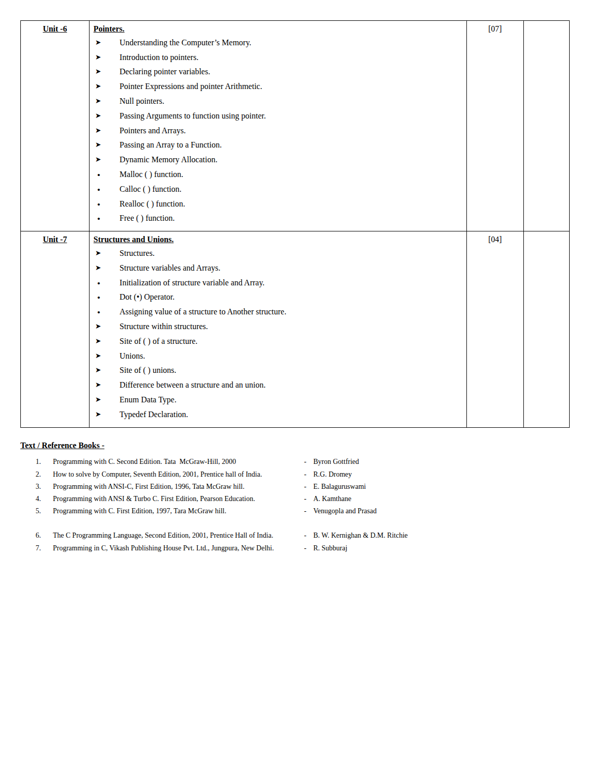| Unit -6 | Pointers. Understanding the Computer’s Memory. Introduction to pointers. Declaring pointer variables. Pointer Expressions and pointer Arithmetic. Null pointers. Passing Arguments to function using pointer. Pointers and Arrays. Passing an Array to a Function. Dynamic Memory Allocation. Malloc ( ) function. Calloc ( ) function. Realloc ( ) function. Free ( ) function. | [07] | |
| Unit -7 | Structures and Unions. Structures. Structure variables and Arrays. Initialization of structure variable and Array. Dot (•) Operator. Assigning value of a structure to Another structure. Structure within structures. Site of ( ) of a structure. Unions. Site of ( ) unions. Difference between a structure and an union. Enum Data Type. Typedef Declaration. | [04] | |
Text / Reference Books -
| 1. | Programming with C. Second Edition. Tata McGraw-Hill, 2000 | - | Byron Gottfried |
| 2. | How to solve by Computer, Seventh Edition, 2001, Prentice hall of India. | - | R.G. Dromey |
| 3. | Programming with ANSI-C, First Edition, 1996, Tata McGraw hill. | - | E. Balaguruswami |
| 4. | Programming with ANSI & Turbo C. First Edition, Pearson Education. | - | A. Kamthane |
| 5. | Programming with C. First Edition, 1997, Tara McGraw hill. | - | Venugopla and Prasad |
| 6. | The C Programming Language, Second Edition, 2001, Prentice Hall of India. | - | B. W. Kernighan & D.M. Ritchie |
| 7. | Programming in C, Vikash Publishing House Pvt. Ltd., Jungpura, New Delhi. | - | R. Subburaj |